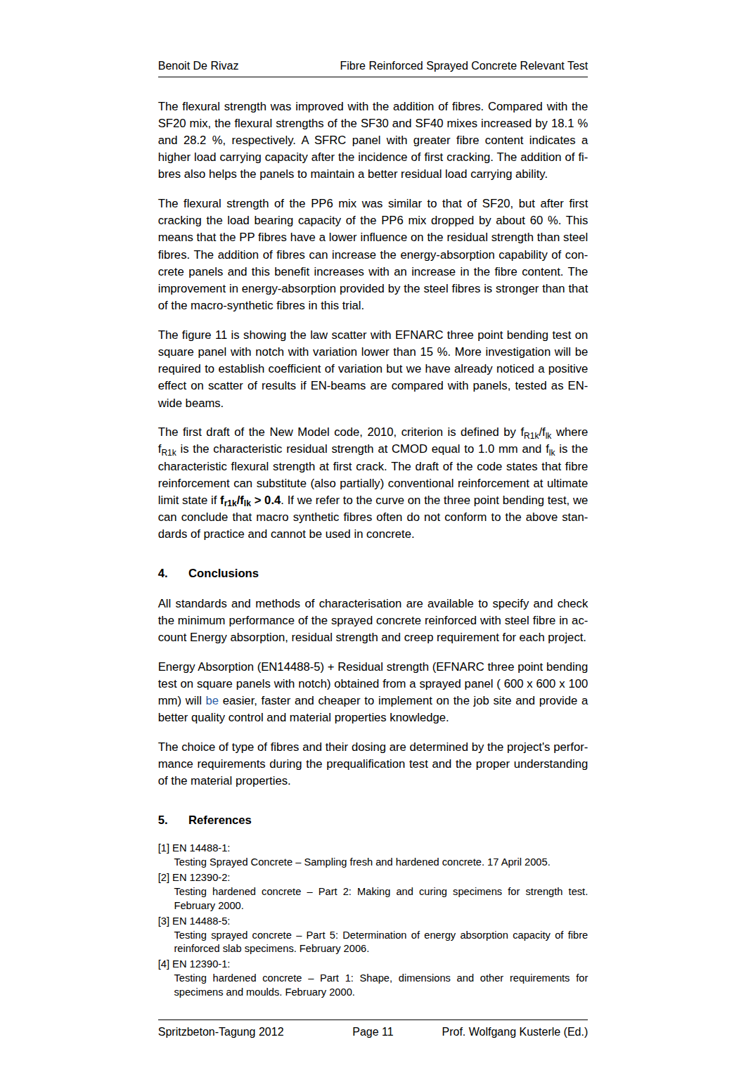Benoit De Rivaz
Fibre Reinforced Sprayed Concrete Relevant Test
The flexural strength was improved with the addition of fibres. Compared with the SF20 mix, the flexural strengths of the SF30 and SF40 mixes increased by 18.1 % and 28.2 %, respectively. A SFRC panel with greater fibre content indicates a higher load carrying capacity after the incidence of first cracking. The addition of fibres also helps the panels to maintain a better residual load carrying ability.
The flexural strength of the PP6 mix was similar to that of SF20, but after first cracking the load bearing capacity of the PP6 mix dropped by about 60 %. This means that the PP fibres have a lower influence on the residual strength than steel fibres. The addition of fibres can increase the energy-absorption capability of concrete panels and this benefit increases with an increase in the fibre content. The improvement in energy-absorption provided by the steel fibres is stronger than that of the macro-synthetic fibres in this trial.
The figure 11 is showing the law scatter with EFNARC three point bending test on square panel with notch with variation lower than 15 %. More investigation will be required to establish coefficient of variation but we have already noticed a positive effect on scatter of results if EN-beams are compared with panels, tested as EN-wide beams.
The first draft of the New Model code, 2010, criterion is defined by fR1k/flk where fR1k is the characteristic residual strength at CMOD equal to 1.0 mm and flk is the characteristic flexural strength at first crack. The draft of the code states that fibre reinforcement can substitute (also partially) conventional reinforcement at ultimate limit state if fr1k/flk > 0.4. If we refer to the curve on the three point bending test, we can conclude that macro synthetic fibres often do not conform to the above standards of practice and cannot be used in concrete.
4. Conclusions
All standards and methods of characterisation are available to specify and check the minimum performance of the sprayed concrete reinforced with steel fibre in account Energy absorption, residual strength and creep requirement for each project.
Energy Absorption (EN14488-5) + Residual strength (EFNARC three point bending test on square panels with notch) obtained from a sprayed panel ( 600 x 600 x 100 mm) will be easier, faster and cheaper to implement on the job site and provide a better quality control and material properties knowledge.
The choice of type of fibres and their dosing are determined by the project's performance requirements during the prequalification test and the proper understanding of the material properties.
5. References
[1] EN 14488-1:
Testing Sprayed Concrete – Sampling fresh and hardened concrete. 17 April 2005.
[2] EN 12390-2:
Testing hardened concrete – Part 2: Making and curing specimens for strength test. February 2000.
[3] EN 14488-5:
Testing sprayed concrete – Part 5: Determination of energy absorption capacity of fibre reinforced slab specimens. February 2006.
[4] EN 12390-1:
Testing hardened concrete – Part 1: Shape, dimensions and other requirements for specimens and moulds. February 2000.
Spritzbeton-Tagung 2012
Page 11
Prof. Wolfgang Kusterle (Ed.)